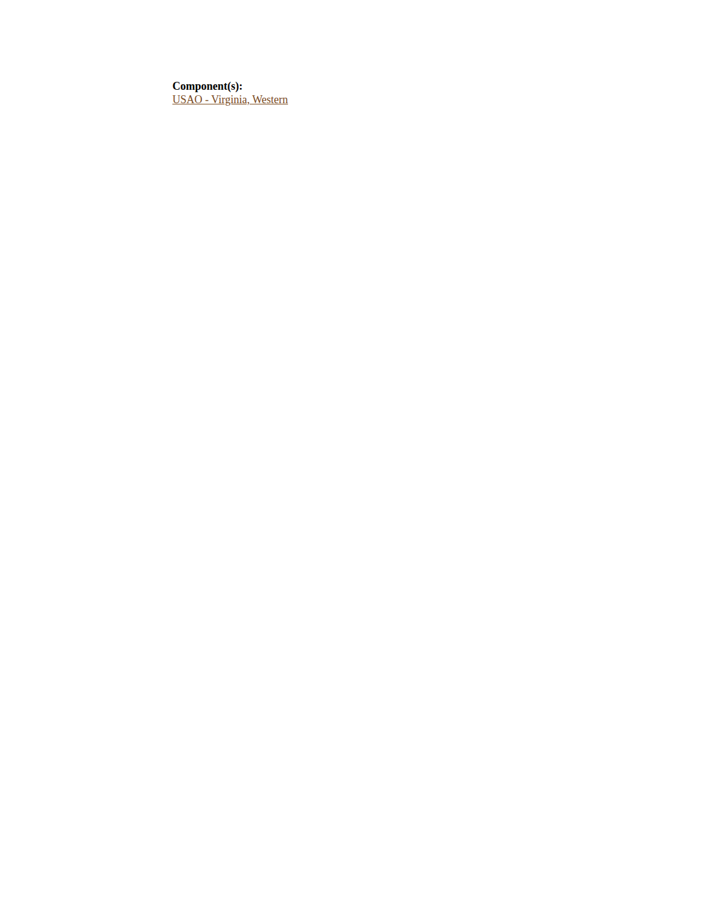Component(s):
USAO - Virginia, Western